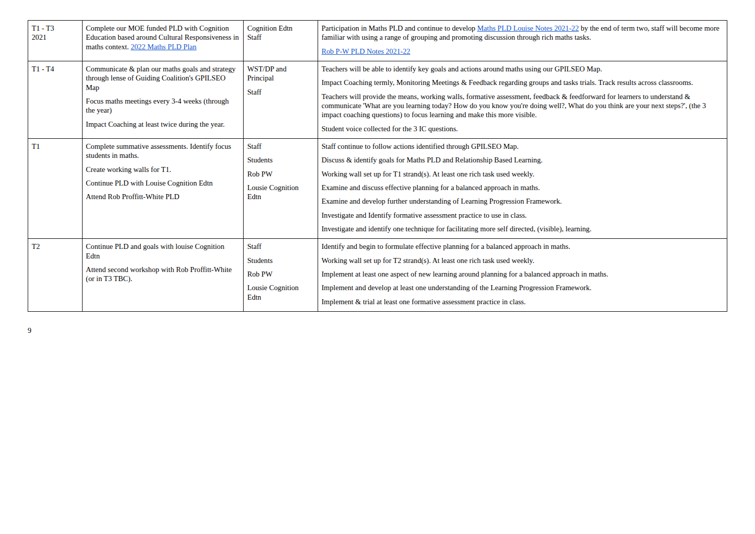| T1 - T3 2021 | Complete our MOE funded PLD with Cognition Education based around Cultural Responsiveness in maths context. 2022 Maths PLD Plan | Cognition Edtn Staff | Participation in Maths PLD and continue to develop Maths PLD Louise Notes 2021-22 by the end of term two, staff will become more familiar with using a range of grouping and promoting discussion through rich maths tasks. Rob P-W PLD Notes 2021-22 |
| T1 - T4 | Communicate & plan our maths goals and strategy through lense of Guiding Coalition's GPILSEO Map Focus maths meetings every 3-4 weeks (through the year) Impact Coaching at least twice during the year. | WST/DP and Principal Staff | Teachers will be able to identify key goals and actions around maths using our GPILSEO Map. Impact Coaching termly, Monitoring Meetings & Feedback regarding groups and tasks trials. Track results across classrooms. Teachers will provide the means, working walls, formative assessment, feedback & feedforward for learners to understand & communicate 'What are you learning today? How do you know you're doing well?, What do you think are your next steps?', (the 3 impact coaching questions) to focus learning and make this more visible. Student voice collected for the 3 IC questions. |
| T1 | Complete summative assessments. Identify focus students in maths. Create working walls for T1. Continue PLD with Louise Cognition Edtn Attend Rob Proffitt-White PLD | Staff Students Rob PW Lousie Cognition Edtn | Staff continue to follow actions identified through GPILSEO Map. Discuss & identify goals for Maths PLD and Relationship Based Learning. Working wall set up for T1 strand(s). At least one rich task used weekly. Examine and discuss effective planning for a balanced approach in maths. Examine and develop further understanding of Learning Progression Framework. Investigate and Identify formative assessment practice to use in class. Investigate and identify one technique for facilitating more self directed, (visible), learning. |
| T2 | Continue PLD and goals with louise Cognition Edtn Attend second workshop with Rob Proffitt-White (or in T3 TBC). | Staff Students Rob PW Lousie Cognition Edtn | Identify and begin to formulate effective planning for a balanced approach in maths. Working wall set up for T2 strand(s). At least one rich task used weekly. Implement at least one aspect of new learning around planning for a balanced approach in maths. Implement and develop at least one understanding of the Learning Progression Framework. Implement & trial at least one formative assessment practice in class. |
9